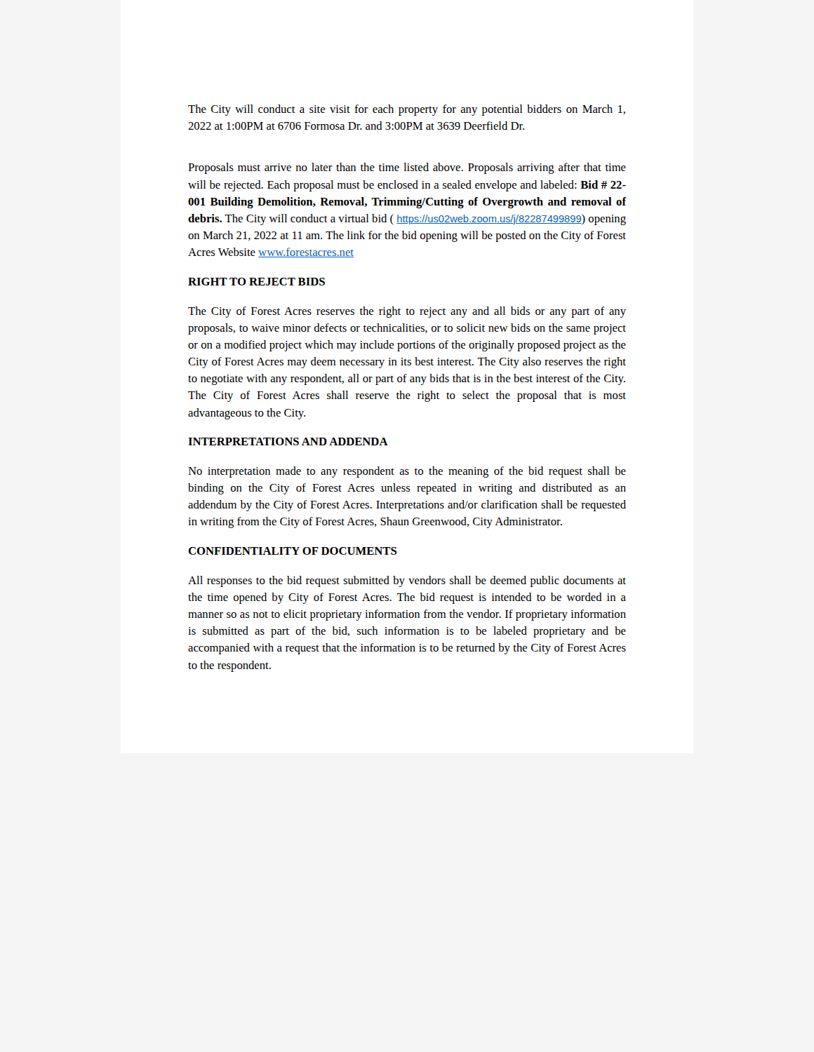The City will conduct a site visit for each property for any potential bidders on March 1, 2022 at 1:00PM at 6706 Formosa Dr. and 3:00PM at 3639 Deerfield Dr.
Proposals must arrive no later than the time listed above. Proposals arriving after that time will be rejected. Each proposal must be enclosed in a sealed envelope and labeled: Bid # 22-001 Building Demolition, Removal, Trimming/Cutting of Overgrowth and removal of debris. The City will conduct a virtual bid ( https://us02web.zoom.us/j/82287499899) opening on March 21, 2022 at 11 am. The link for the bid opening will be posted on the City of Forest Acres Website www.forestacres.net
Right to Reject Bids
The City of Forest Acres reserves the right to reject any and all bids or any part of any proposals, to waive minor defects or technicalities, or to solicit new bids on the same project or on a modified project which may include portions of the originally proposed project as the City of Forest Acres may deem necessary in its best interest. The City also reserves the right to negotiate with any respondent, all or part of any bids that is in the best interest of the City. The City of Forest Acres shall reserve the right to select the proposal that is most advantageous to the City.
Interpretations and Addenda
No interpretation made to any respondent as to the meaning of the bid request shall be binding on the City of Forest Acres unless repeated in writing and distributed as an addendum by the City of Forest Acres. Interpretations and/or clarification shall be requested in writing from the City of Forest Acres, Shaun Greenwood, City Administrator.
Confidentiality of Documents
All responses to the bid request submitted by vendors shall be deemed public documents at the time opened by City of Forest Acres. The bid request is intended to be worded in a manner so as not to elicit proprietary information from the vendor. If proprietary information is submitted as part of the bid, such information is to be labeled proprietary and be accompanied with a request that the information is to be returned by the City of Forest Acres to the respondent.